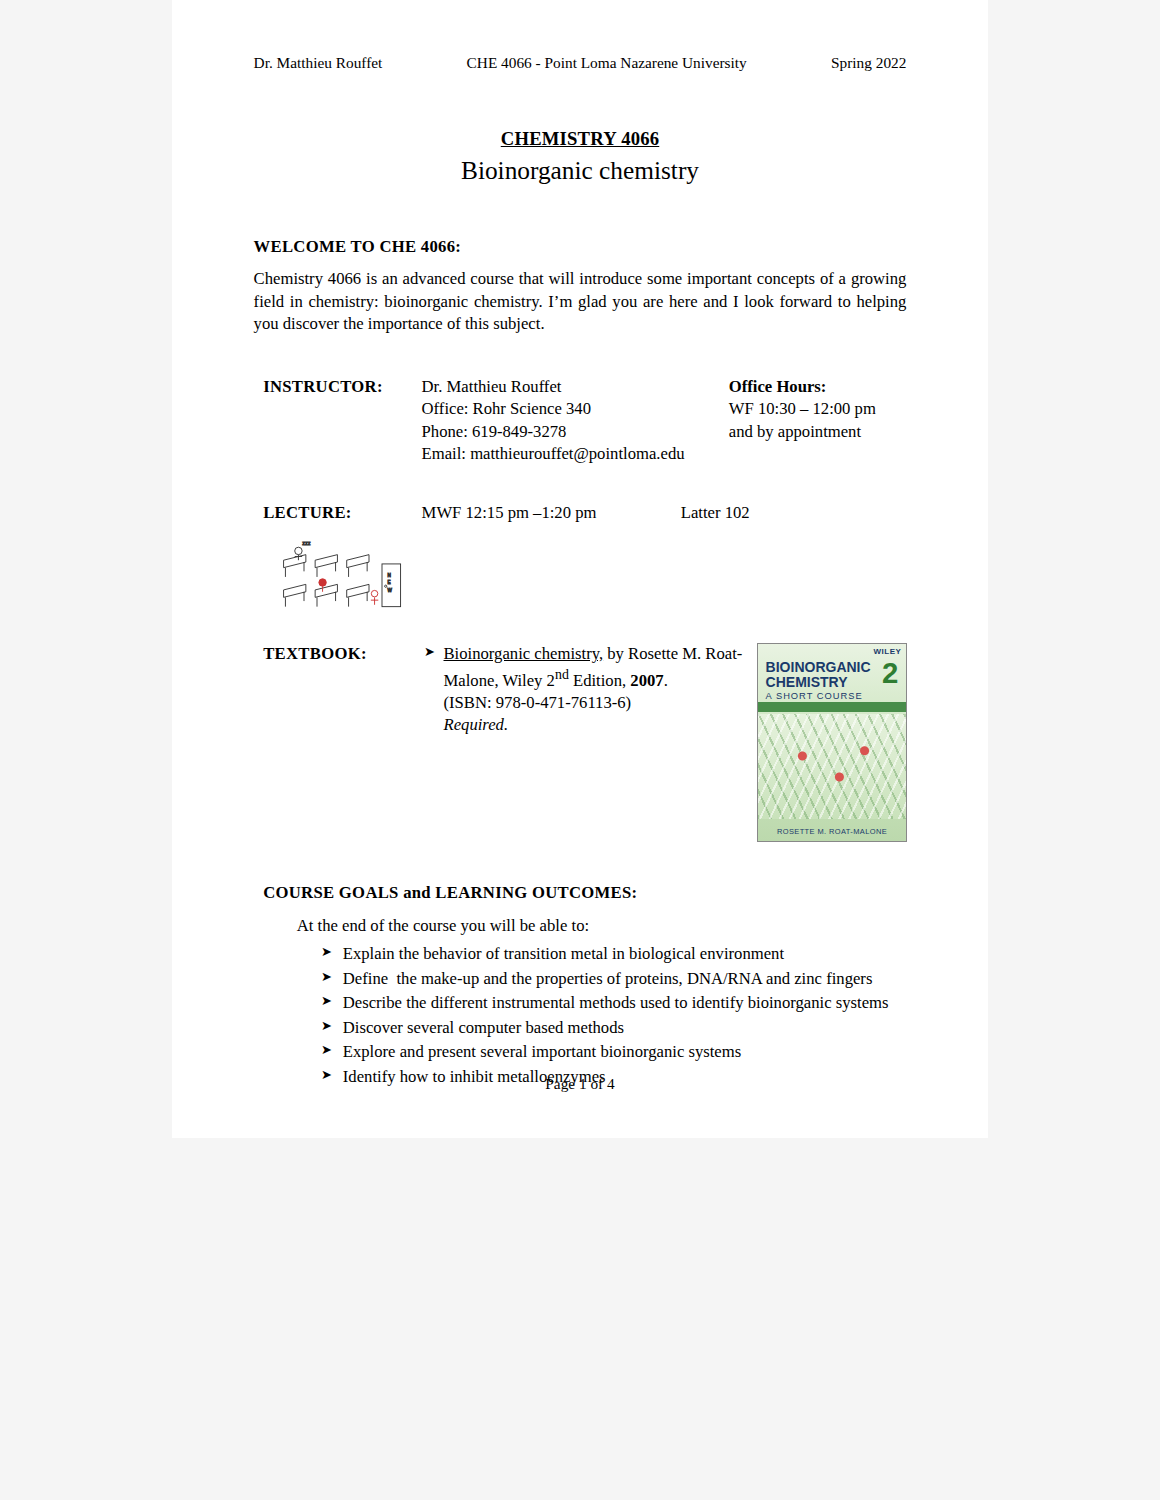Dr. Matthieu Rouffet
CHE 4066 - Point Loma Nazarene University
Spring 2022
CHEMISTRY 4066
Bioinorganic chemistry
WELCOME TO CHE 4066:
Chemistry 4066 is an advanced course that will introduce some important concepts of a growing field in chemistry: bioinorganic chemistry. I’m glad you are here and I look forward to helping you discover the importance of this subject.
INSTRUCTOR:
Dr. Matthieu Rouffet
Office: Rohr Science 340
Phone: 619-849-3278
Email: matthieurouffet@pointloma.edu
Office Hours:
WF 10:30 – 12:00 pm
and by appointment
LECTURE:
MWF 12:15 pm –1:20 pm
Latter 102
zzz N E W
TEXTBOOK:
Bioinorganic chemistry, by Rosette M. Roat-Malone, Wiley 2nd Edition, 2007.
(ISBN: 978-0-471-76113-6)
Required.
WILEY BIOINORGANIC
CHEMISTRY 2 A SHORT COURSE
ROSETTE M. ROAT-MALONE
COURSE GOALS and LEARNING OUTCOMES:
At the end of the course you will be able to:
Explain the behavior of transition metal in biological environment
Define the make-up and the properties of proteins, DNA/RNA and zinc fingers
Describe the different instrumental methods used to identify bioinorganic systems
Discover several computer based methods
Explore and present several important bioinorganic systems
Identify how to inhibit metalloenzymes
Page 1 of 4